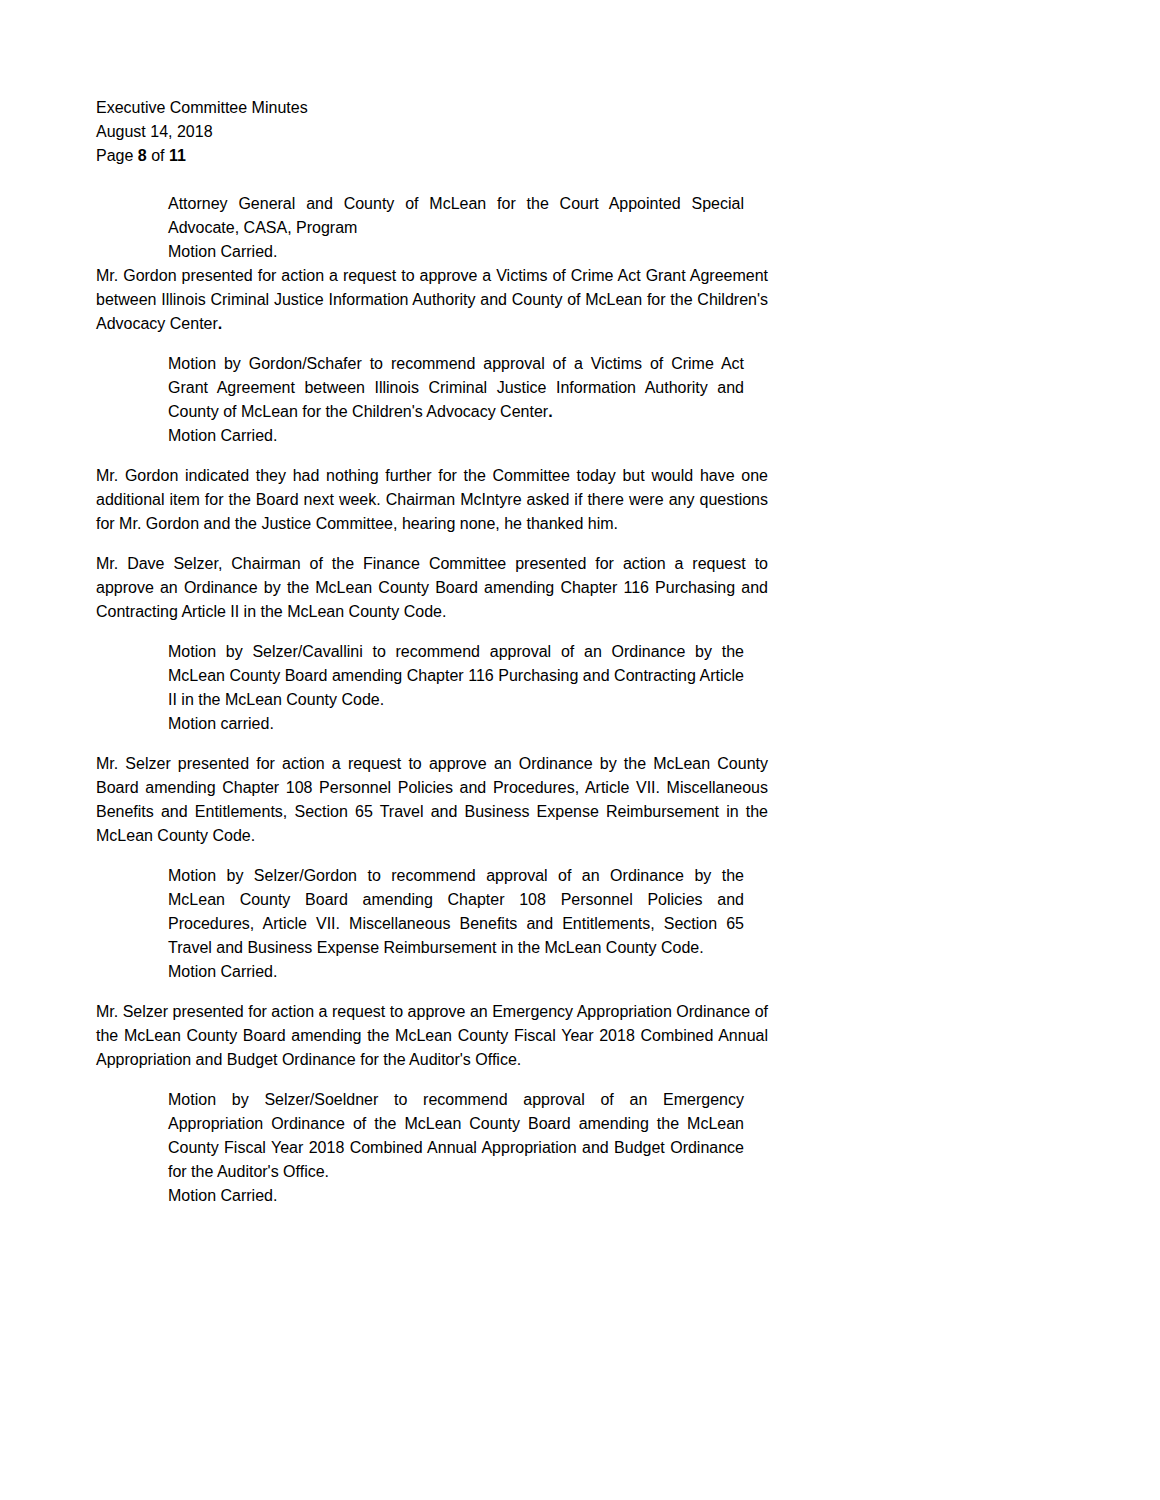Executive Committee Minutes
August 14, 2018
Page 8 of 11
Attorney General and County of McLean for the Court Appointed Special Advocate, CASA, Program
Motion Carried.
Mr. Gordon presented for action a request to approve a Victims of Crime Act Grant Agreement between Illinois Criminal Justice Information Authority and County of McLean for the Children's Advocacy Center.
Motion by Gordon/Schafer to recommend approval of a Victims of Crime Act Grant Agreement between Illinois Criminal Justice Information Authority and County of McLean for the Children's Advocacy Center.
Motion Carried.
Mr. Gordon indicated they had nothing further for the Committee today but would have one additional item for the Board next week. Chairman McIntyre asked if there were any questions for Mr. Gordon and the Justice Committee, hearing none, he thanked him.
Mr. Dave Selzer, Chairman of the Finance Committee presented for action a request to approve an Ordinance by the McLean County Board amending Chapter 116 Purchasing and Contracting Article II in the McLean County Code.
Motion by Selzer/Cavallini to recommend approval of an Ordinance by the McLean County Board amending Chapter 116 Purchasing and Contracting Article II in the McLean County Code.
Motion carried.
Mr. Selzer presented for action a request to approve an Ordinance by the McLean County Board amending Chapter 108 Personnel Policies and Procedures, Article VII. Miscellaneous Benefits and Entitlements, Section 65 Travel and Business Expense Reimbursement in the McLean County Code.
Motion by Selzer/Gordon to recommend approval of an Ordinance by the McLean County Board amending Chapter 108 Personnel Policies and Procedures, Article VII. Miscellaneous Benefits and Entitlements, Section 65 Travel and Business Expense Reimbursement in the McLean County Code.
Motion Carried.
Mr. Selzer presented for action a request to approve an Emergency Appropriation Ordinance of the McLean County Board amending the McLean County Fiscal Year 2018 Combined Annual Appropriation and Budget Ordinance for the Auditor's Office.
Motion by Selzer/Soeldner to recommend approval of an Emergency Appropriation Ordinance of the McLean County Board amending the McLean County Fiscal Year 2018 Combined Annual Appropriation and Budget Ordinance for the Auditor's Office.
Motion Carried.